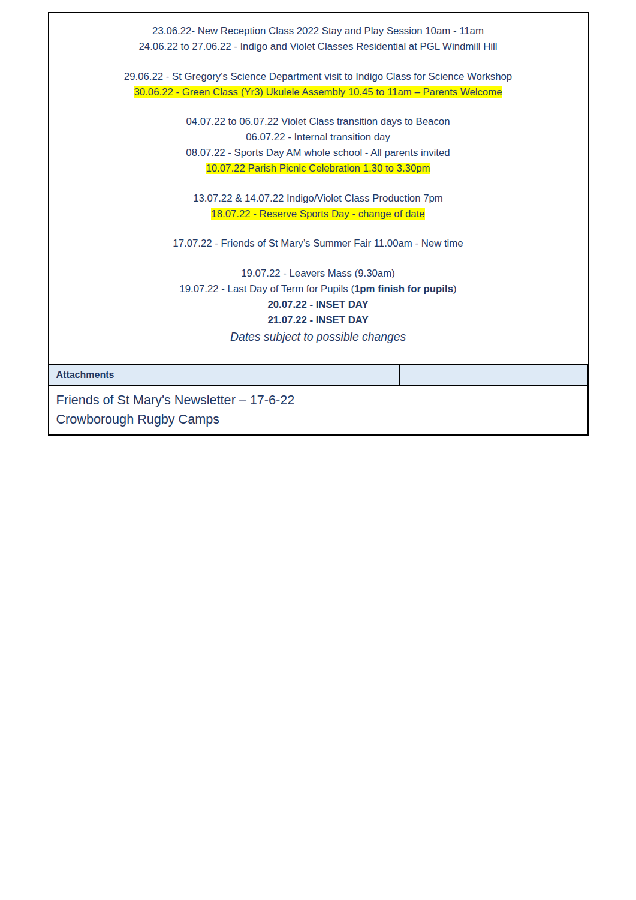23.06.22- New Reception Class 2022 Stay and Play Session 10am - 11am
24.06.22 to 27.06.22 - Indigo and Violet Classes Residential at PGL Windmill Hill
29.06.22 - St Gregory's Science Department visit to Indigo Class for Science Workshop
30.06.22 - Green Class (Yr3) Ukulele Assembly 10.45 to 11am – Parents Welcome
04.07.22 to 06.07.22 Violet Class transition days to Beacon
06.07.22 - Internal transition day
08.07.22 - Sports Day AM whole school - All parents invited
10.07.22 Parish Picnic Celebration 1.30 to 3.30pm
13.07.22 & 14.07.22 Indigo/Violet Class Production 7pm
18.07.22 - Reserve Sports Day - change of date
17.07.22 - Friends of St Mary’s Summer Fair 11.00am - New time
19.07.22 - Leavers Mass (9.30am)
19.07.22 - Last Day of Term for Pupils (1pm finish for pupils)
20.07.22 - INSET DAY
21.07.22 - INSET DAY
Dates subject to possible changes
| Attachments | | |
| Friends of St Mary's Newsletter – 17-6-22 Crowborough Rugby Camps |